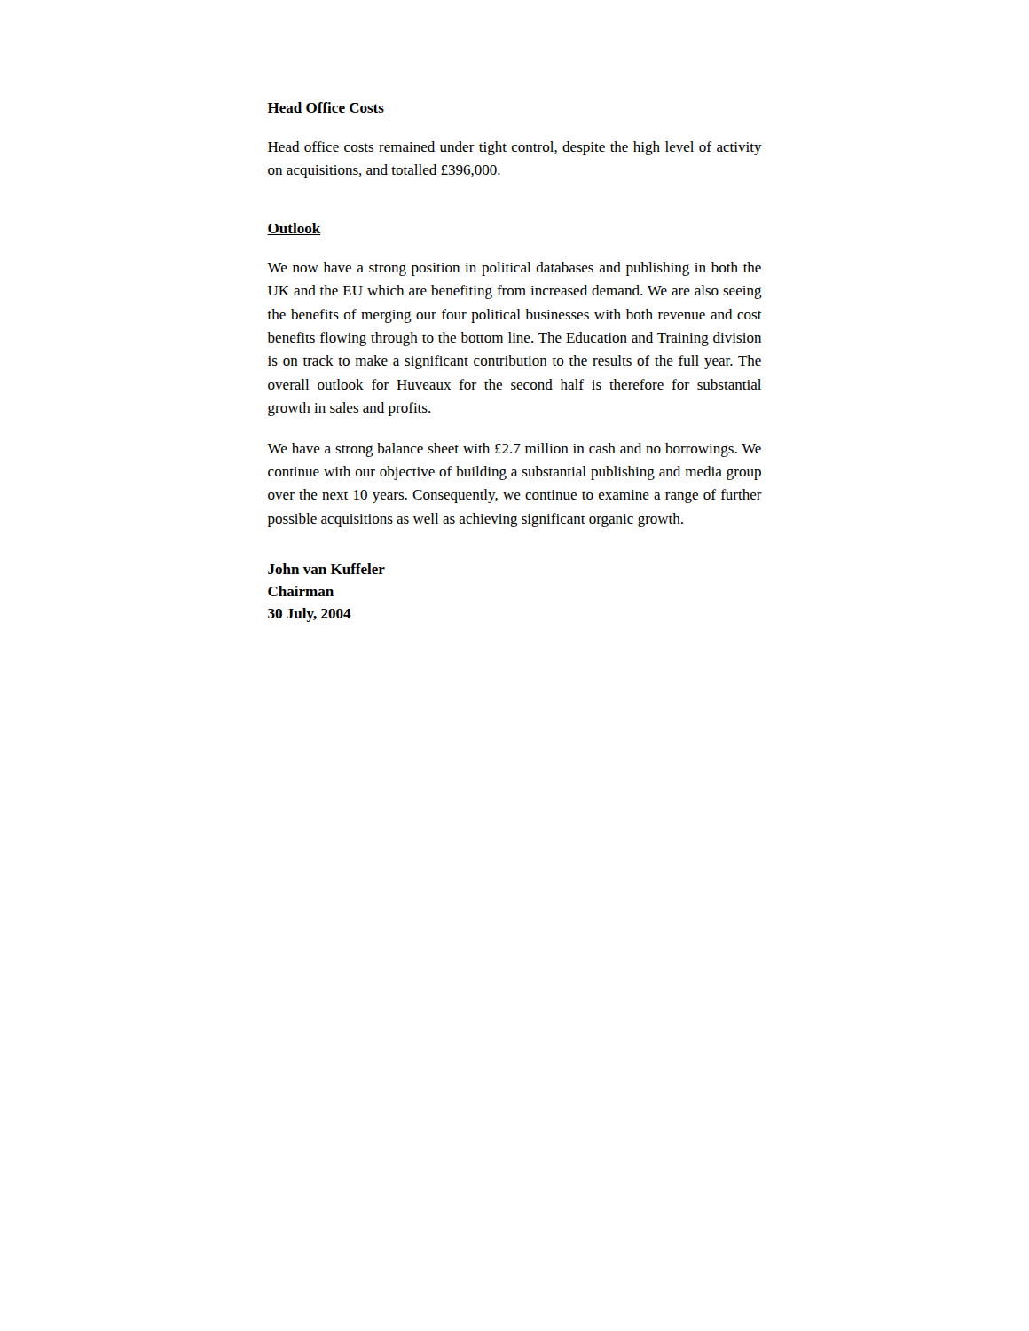Head Office Costs
Head office costs remained under tight control, despite the high level of activity on acquisitions, and totalled £396,000.
Outlook
We now have a strong position in political databases and publishing in both the UK and the EU which are benefiting from increased demand. We are also seeing the benefits of merging our four political businesses with both revenue and cost benefits flowing through to the bottom line. The Education and Training division is on track to make a significant contribution to the results of the full year. The overall outlook for Huveaux for the second half is therefore for substantial growth in sales and profits.
We have a strong balance sheet with £2.7 million in cash and no borrowings. We continue with our objective of building a substantial publishing and media group over the next 10 years. Consequently, we continue to examine a range of further possible acquisitions as well as achieving significant organic growth.
John van Kuffeler
Chairman
30 July, 2004